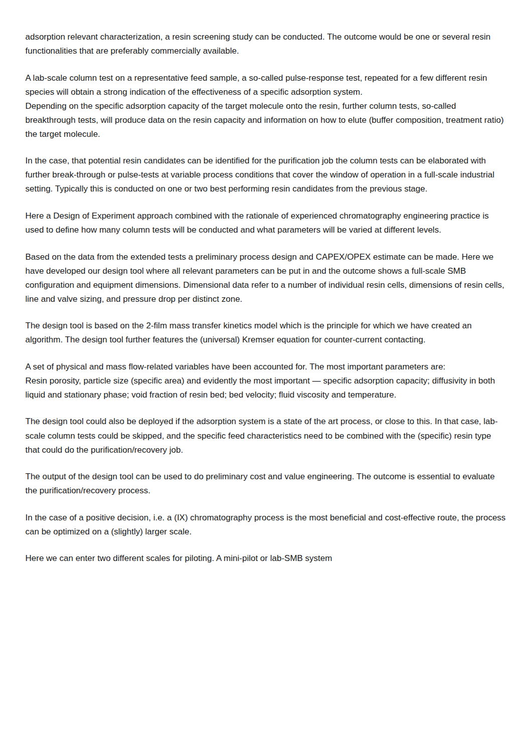adsorption relevant characterization, a resin screening study can be conducted. The outcome would be one or several resin functionalities that are preferably commercially available.
A lab-scale column test on a representative feed sample, a so-called pulse-response test, repeated for a few different resin species will obtain a strong indication of the effectiveness of a specific adsorption system.
Depending on the specific adsorption capacity of the target molecule onto the resin, further column tests, so-called breakthrough tests, will produce data on the resin capacity and information on how to elute (buffer composition, treatment ratio) the target molecule.
In the case, that potential resin candidates can be identified for the purification job the column tests can be elaborated with further break-through or pulse-tests at variable process conditions that cover the window of operation in a full-scale industrial setting. Typically this is conducted on one or two best performing resin candidates from the previous stage.
Here a Design of Experiment approach combined with the rationale of experienced chromatography engineering practice is used to define how many column tests will be conducted and what parameters will be varied at different levels.
Based on the data from the extended tests a preliminary process design and CAPEX/OPEX estimate can be made. Here we have developed our design tool where all relevant parameters can be put in and the outcome shows a full-scale SMB configuration and equipment dimensions. Dimensional data refer to a number of individual resin cells, dimensions of resin cells, line and valve sizing, and pressure drop per distinct zone.
The design tool is based on the 2-film mass transfer kinetics model which is the principle for which we have created an algorithm. The design tool further features the (universal) Kremser equation for counter-current contacting.
A set of physical and mass flow-related variables have been accounted for. The most important parameters are:
Resin porosity, particle size (specific area) and evidently the most important — specific adsorption capacity; diffusivity in both liquid and stationary phase; void fraction of resin bed; bed velocity; fluid viscosity and temperature.
The design tool could also be deployed if the adsorption system is a state of the art process, or close to this. In that case, lab-scale column tests could be skipped, and the specific feed characteristics need to be combined with the (specific) resin type that could do the purification/recovery job.
The output of the design tool can be used to do preliminary cost and value engineering. The outcome is essential to evaluate the purification/recovery process.
In the case of a positive decision, i.e. a (IX) chromatography process is the most beneficial and cost-effective route, the process can be optimized on a (slightly) larger scale.
Here we can enter two different scales for piloting. A mini-pilot or lab-SMB system